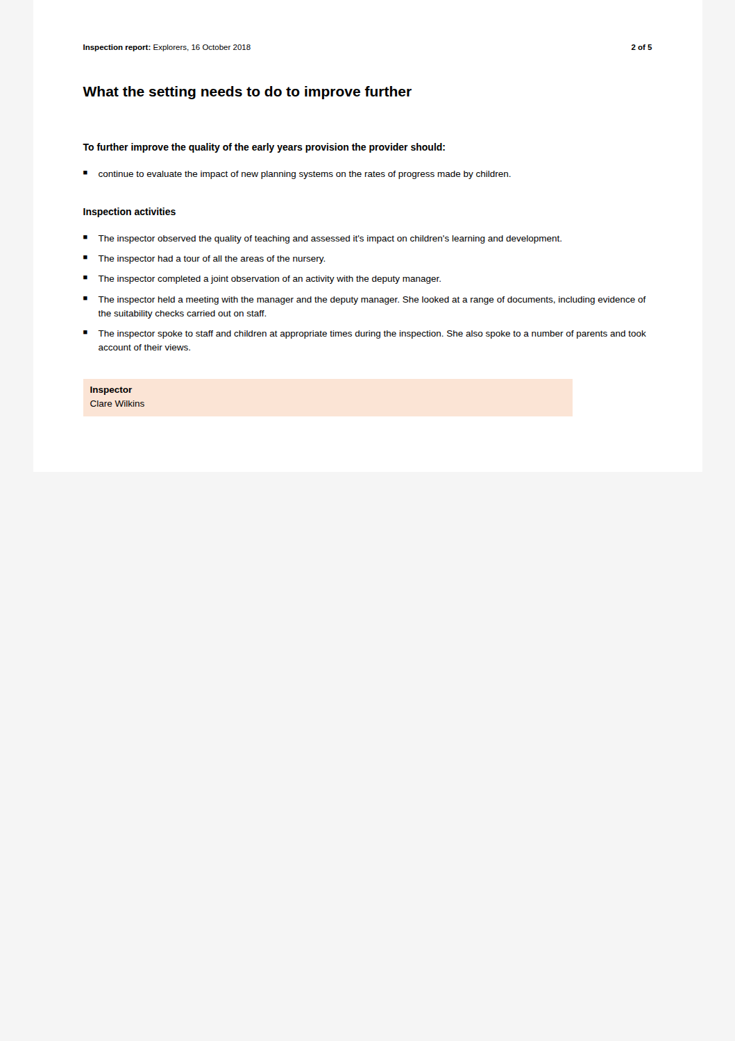Inspection report: Explorers, 16 October 2018
2 of 5
What the setting needs to do to improve further
To further improve the quality of the early years provision the provider should:
continue to evaluate the impact of new planning systems on the rates of progress made by children.
Inspection activities
The inspector observed the quality of teaching and assessed it's impact on children's learning and development.
The inspector had a tour of all the areas of the nursery.
The inspector completed a joint observation of an activity with the deputy manager.
The inspector held a meeting with the manager and the deputy manager. She looked at a range of documents, including evidence of the suitability checks carried out on staff.
The inspector spoke to staff and children at appropriate times during the inspection. She also spoke to a number of parents and took account of their views.
Inspector
Clare Wilkins